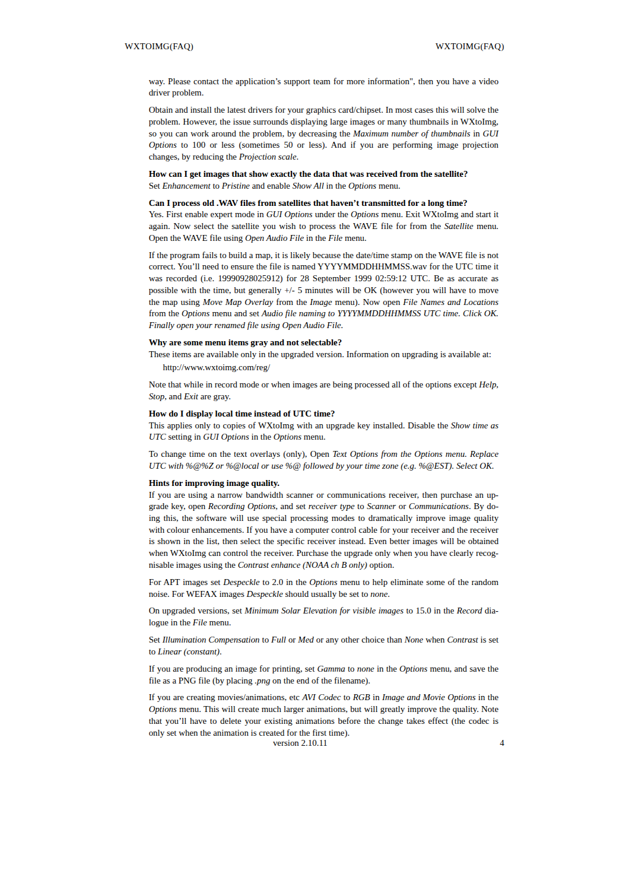WXTOIMG(FAQ) WXTOIMG(FAQ)
way. Please contact the application’s support team for more information", then you have a video driver problem.
Obtain and install the latest drivers for your graphics card/chipset. In most cases this will solve the problem. However, the issue surrounds displaying large images or many thumbnails in WXtoImg, so you can work around the problem, by decreasing the Maximum number of thumbnails in GUI Options to 100 or less (sometimes 50 or less). And if you are performing image projection changes, by reducing the Projection scale.
How can I get images that show exactly the data that was received from the satellite?
Set Enhancement to Pristine and enable Show All in the Options menu.
Can I process old .WAV files from satellites that haven’t transmitted for a long time?
Yes. First enable expert mode in GUI Options under the Options menu. Exit WXtoImg and start it again. Now select the satellite you wish to process the WAVE file for from the Satellite menu. Open the WAVE file using Open Audio File in the File menu.
If the program fails to build a map, it is likely because the date/time stamp on the WAVE file is not correct. You’ll need to ensure the file is named YYYYMMDDHHMMSS.wav for the UTC time it was recorded (i.e. 19990928025912) for 28 September 1999 02:59:12 UTC. Be as accurate as possible with the time, but generally +/- 5 minutes will be OK (however you will have to move the map using Move Map Overlay from the Image menu). Now open File Names and Locations from the Options menu and set Audio file naming to YYYYMMDDHHMMSS UTC time. Click OK. Finally open your renamed file using Open Audio File.
Why are some menu items gray and not selectable?
These items are available only in the upgraded version. Information on upgrading is available at:
http://www.wxtoimg.com/reg/
Note that while in record mode or when images are being processed all of the options except Help, Stop, and Exit are gray.
How do I display local time instead of UTC time?
This applies only to copies of WXtoImg with an upgrade key installed. Disable the Show time as UTC setting in GUI Options in the Options menu.
To change time on the text overlays (only), Open Text Options from the Options menu. Replace UTC with %@%Z or %@local or use %@ followed by your time zone (e.g. %@EST). Select OK.
Hints for improving image quality.
If you are using a narrow bandwidth scanner or communications receiver, then purchase an upgrade key, open Recording Options, and set receiver type to Scanner or Communications. By doing this, the software will use special processing modes to dramatically improve image quality with colour enhancements. If you have a computer control cable for your receiver and the receiver is shown in the list, then select the specific receiver instead. Even better images will be obtained when WXtoImg can control the receiver. Purchase the upgrade only when you have clearly recognisable images using the Contrast enhance (NOAA ch B only) option.
For APT images set Despeckle to 2.0 in the Options menu to help eliminate some of the random noise. For WEFAX images Despeckle should usually be set to none.
On upgraded versions, set Minimum Solar Elevation for visible images to 15.0 in the Record dialogue in the File menu.
Set Illumination Compensation to Full or Med or any other choice than None when Contrast is set to Linear (constant).
If you are producing an image for printing, set Gamma to none in the Options menu, and save the file as a PNG file (by placing .png on the end of the filename).
If you are creating movies/animations, etc AVI Codec to RGB in Image and Movie Options in the Options menu. This will create much larger animations, but will greatly improve the quality. Note that you’ll have to delete your existing animations before the change takes effect (the codec is only set when the animation is created for the first time).
version 2.10.11 4